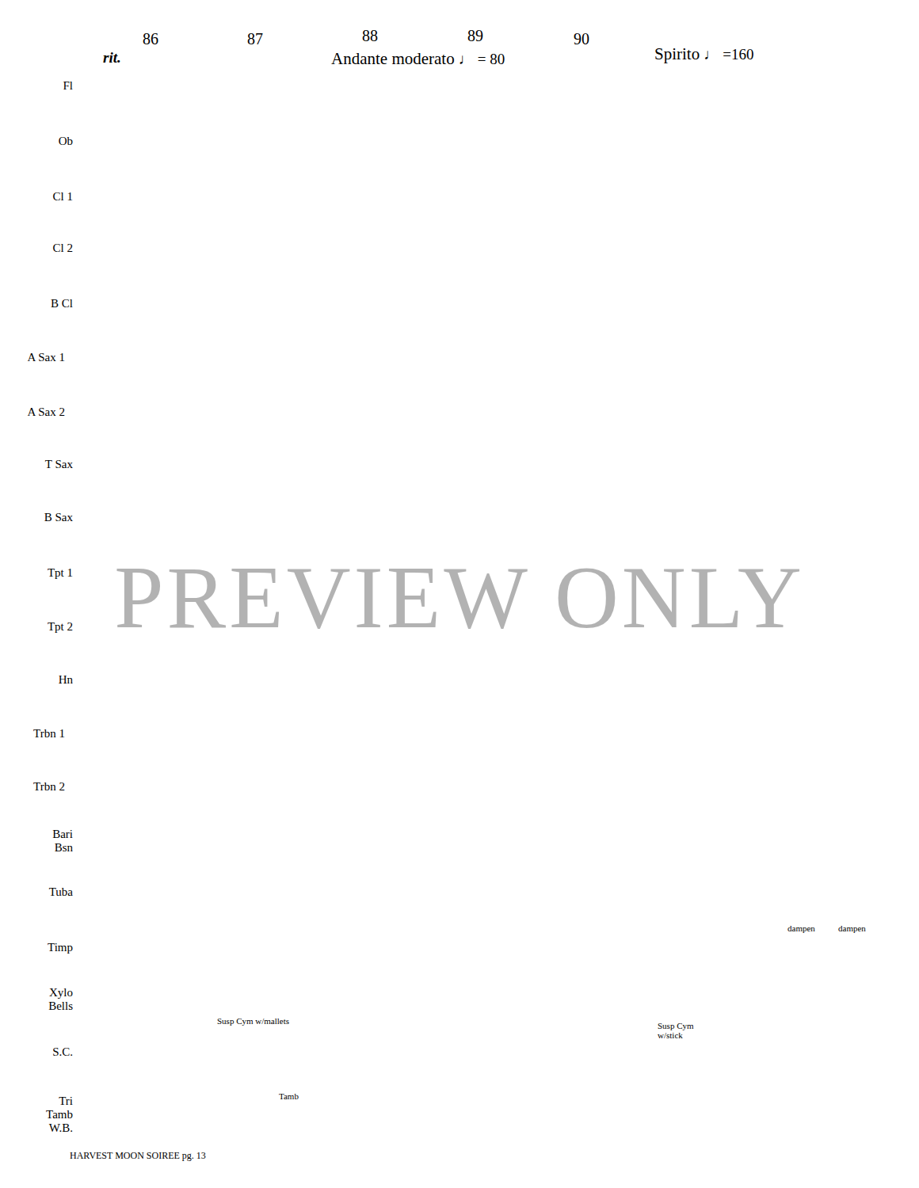rit.
Andante moderato ♩ = 80
Spirito ♩ =160
86
87
88
89
90
Fl
Ob
Cl 1
Cl 2
B Cl
A Sax 1
A Sax 2
T Sax
B Sax
Tpt 1
Tpt 2
Hn
Trbn 1
Trbn 2
Bari
Bsn
Tuba
Timp
Xylo
Bells
S.C.
Tri
Tamb
W.B.
Susp Cym w/mallets
Susp Cym
w/stick
Tamb
dampen
dampen
HARVEST MOON SOIREE pg. 13
PREVIEW ONLY